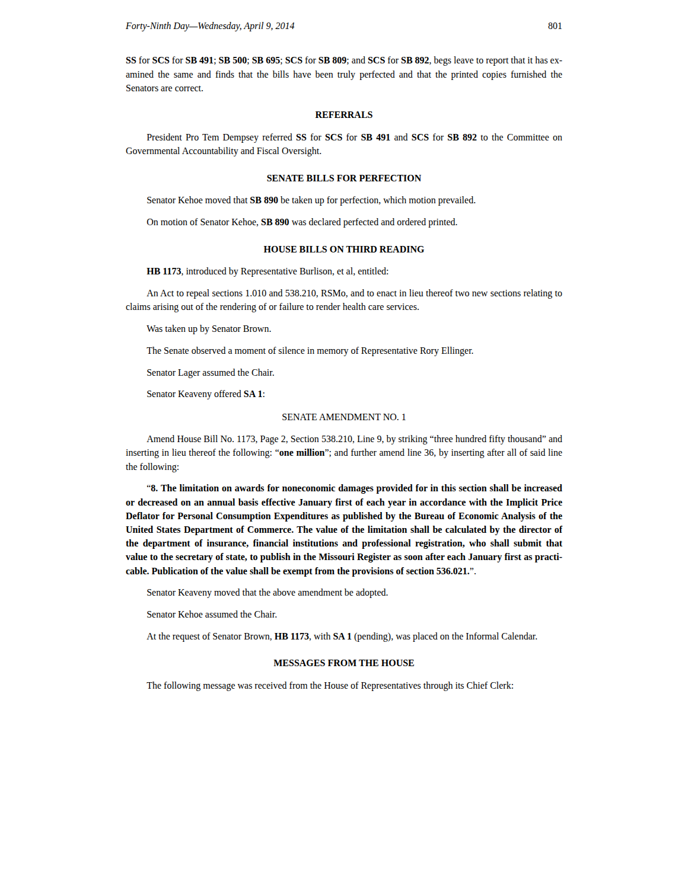Forty-Ninth Day—Wednesday, April 9, 2014 801
SS for SCS for SB 491; SB 500; SB 695; SCS for SB 809; and SCS for SB 892, begs leave to report that it has examined the same and finds that the bills have been truly perfected and that the printed copies furnished the Senators are correct.
Referrals
President Pro Tem Dempsey referred SS for SCS for SB 491 and SCS for SB 892 to the Committee on Governmental Accountability and Fiscal Oversight.
Senate Bills for Perfection
Senator Kehoe moved that SB 890 be taken up for perfection, which motion prevailed.
On motion of Senator Kehoe, SB 890 was declared perfected and ordered printed.
House Bills on Third Reading
HB 1173, introduced by Representative Burlison, et al, entitled:
An Act to repeal sections 1.010 and 538.210, RSMo, and to enact in lieu thereof two new sections relating to claims arising out of the rendering of or failure to render health care services.
Was taken up by Senator Brown.
The Senate observed a moment of silence in memory of Representative Rory Ellinger.
Senator Lager assumed the Chair.
Senator Keaveny offered SA 1:
SENATE AMENDMENT NO. 1
Amend House Bill No. 1173, Page 2, Section 538.210, Line 9, by striking “three hundred fifty thousand” and inserting in lieu thereof the following: “one million”; and further amend line 36, by inserting after all of said line the following:
“8. The limitation on awards for noneconomic damages provided for in this section shall be increased or decreased on an annual basis effective January first of each year in accordance with the Implicit Price Deflator for Personal Consumption Expenditures as published by the Bureau of Economic Analysis of the United States Department of Commerce. The value of the limitation shall be calculated by the director of the department of insurance, financial institutions and professional registration, who shall submit that value to the secretary of state, to publish in the Missouri Register as soon after each January first as practicable. Publication of the value shall be exempt from the provisions of section 536.021.”.
Senator Keaveny moved that the above amendment be adopted.
Senator Kehoe assumed the Chair.
At the request of Senator Brown, HB 1173, with SA 1 (pending), was placed on the Informal Calendar.
Messages from the House
The following message was received from the House of Representatives through its Chief Clerk: